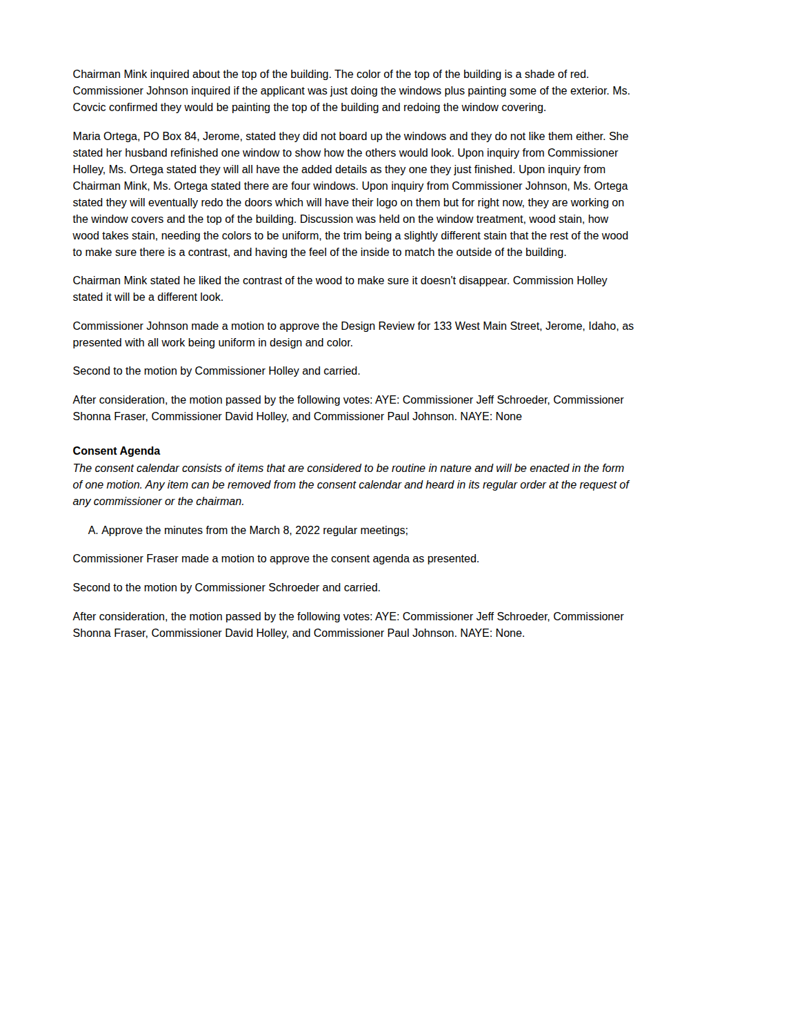Chairman Mink inquired about the top of the building. The color of the top of the building is a shade of red. Commissioner Johnson inquired if the applicant was just doing the windows plus painting some of the exterior. Ms. Covcic confirmed they would be painting the top of the building and redoing the window covering.
Maria Ortega, PO Box 84, Jerome, stated they did not board up the windows and they do not like them either. She stated her husband refinished one window to show how the others would look. Upon inquiry from Commissioner Holley, Ms. Ortega stated they will all have the added details as they one they just finished. Upon inquiry from Chairman Mink, Ms. Ortega stated there are four windows. Upon inquiry from Commissioner Johnson, Ms. Ortega stated they will eventually redo the doors which will have their logo on them but for right now, they are working on the window covers and the top of the building. Discussion was held on the window treatment, wood stain, how wood takes stain, needing the colors to be uniform, the trim being a slightly different stain that the rest of the wood to make sure there is a contrast, and having the feel of the inside to match the outside of the building.
Chairman Mink stated he liked the contrast of the wood to make sure it doesn't disappear. Commission Holley stated it will be a different look.
Commissioner Johnson made a motion to approve the Design Review for 133 West Main Street, Jerome, Idaho, as presented with all work being uniform in design and color.
Second to the motion by Commissioner Holley and carried.
After consideration, the motion passed by the following votes: AYE: Commissioner Jeff Schroeder, Commissioner Shonna Fraser, Commissioner David Holley, and Commissioner Paul Johnson. NAYE: None
Consent Agenda
The consent calendar consists of items that are considered to be routine in nature and will be enacted in the form of one motion. Any item can be removed from the consent calendar and heard in its regular order at the request of any commissioner or the chairman.
Approve the minutes from the March 8, 2022 regular meetings;
Commissioner Fraser made a motion to approve the consent agenda as presented.
Second to the motion by Commissioner Schroeder and carried.
After consideration, the motion passed by the following votes: AYE: Commissioner Jeff Schroeder, Commissioner Shonna Fraser, Commissioner David Holley, and Commissioner Paul Johnson. NAYE: None.